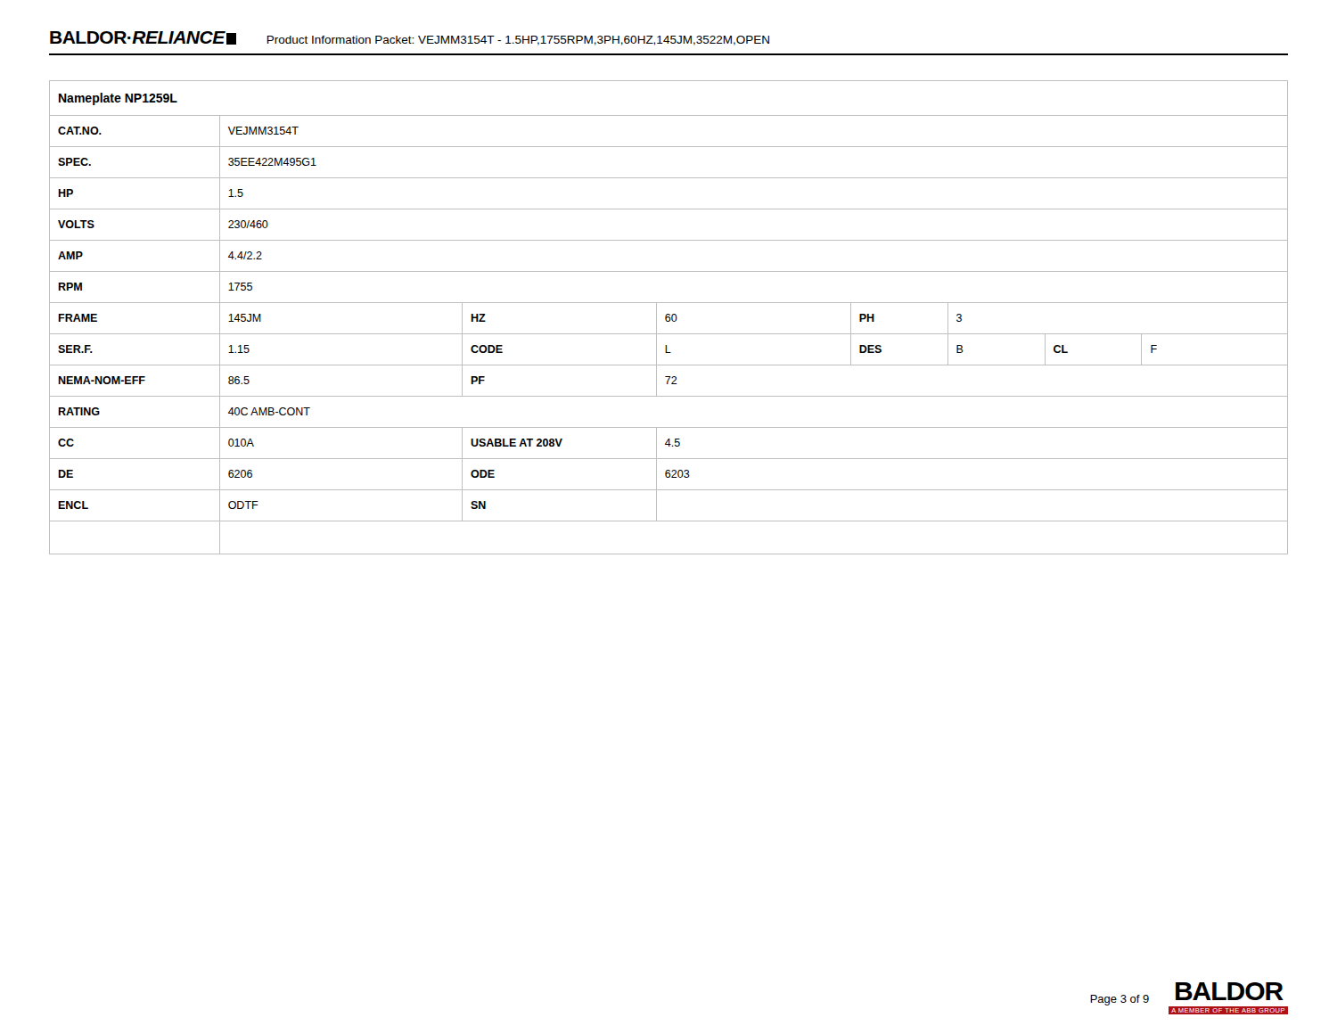BALDOR·RELIANCE
Product Information Packet: VEJMM3154T - 1.5HP,1755RPM,3PH,60HZ,145JM,3522M,OPEN
| Nameplate NP1259L |
| CAT.NO. | VEJMM3154T |
| SPEC. | 35EE422M495G1 |
| HP | 1.5 |
| VOLTS | 230/460 |
| AMP | 4.4/2.2 |
| RPM | 1755 |
| FRAME | 145JM | HZ | 60 | PH | 3 |
| SER.F. | 1.15 | CODE | L | DES | B | CL | F |
| NEMA-NOM-EFF | 86.5 | PF | 72 |
| RATING | 40C AMB-CONT |
| CC | 010A | USABLE AT 208V | 4.5 |
| DE | 6206 | ODE | 6203 |
| ENCL | ODTF | SN | |
Page 3 of 9
BALDOR
A MEMBER OF THE ABB GROUP